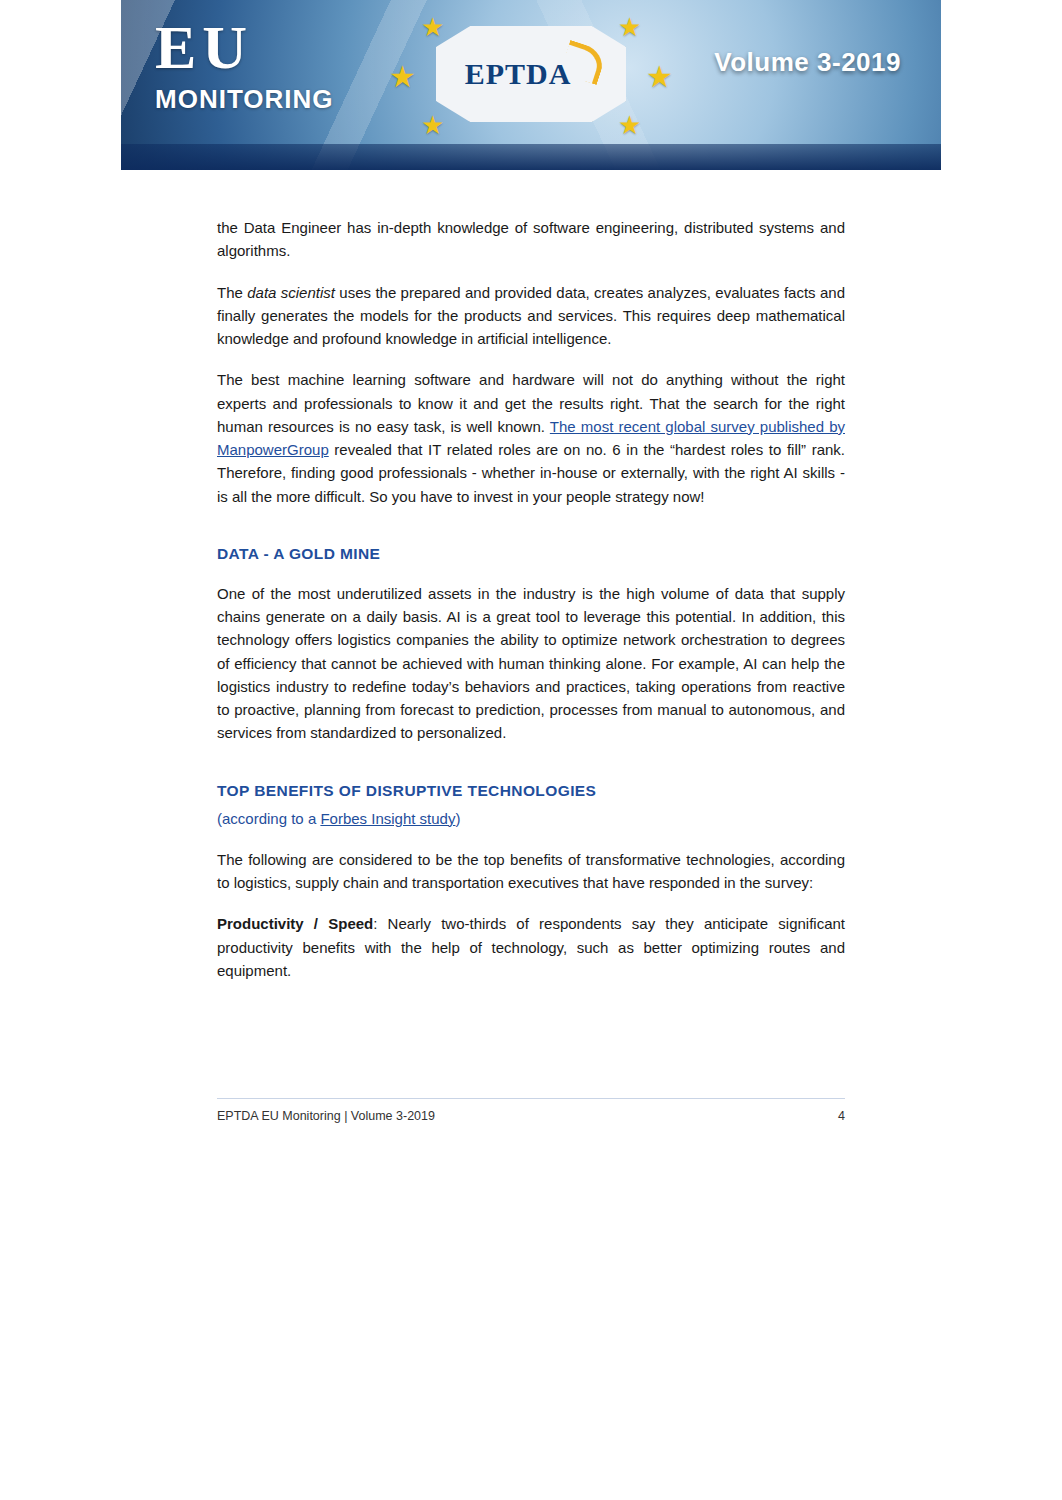EU
MONITORING
★ ★ ★
EPTDA
★ ★ ★
Volume 3-2019
the Data Engineer has in-depth knowledge of software engineering, distributed systems and algorithms.
The data scientist uses the prepared and provided data, creates analyzes, evaluates facts and finally generates the models for the products and services. This requires deep mathematical knowledge and profound knowledge in artificial intelligence.
The best machine learning software and hardware will not do anything without the right experts and professionals to know it and get the results right. That the search for the right human resources is no easy task, is well known. The most recent global survey published by ManpowerGroup revealed that IT related roles are on no. 6 in the “hardest roles to fill” rank. Therefore, finding good professionals - whether in-house or externally, with the right AI skills - is all the more difficult. So you have to invest in your people strategy now!
Data - a gold mine
One of the most underutilized assets in the industry is the high volume of data that supply chains generate on a daily basis. AI is a great tool to leverage this potential. In addition, this technology offers logistics companies the ability to optimize network orchestration to degrees of efficiency that cannot be achieved with human thinking alone. For example, AI can help the logistics industry to redefine today’s behaviors and practices, taking operations from reactive to proactive, planning from forecast to prediction, processes from manual to autonomous, and services from standardized to personalized.
Top benefits of disruptive technologies
(according to a Forbes Insight study)
The following are considered to be the top benefits of transformative technologies, according to logistics, supply chain and transportation executives that have responded in the survey:
Productivity / Speed: Nearly two-thirds of respondents say they anticipate significant productivity benefits with the help of technology, such as better optimizing routes and equipment.
EPTDA EU Monitoring | Volume 3-2019 4